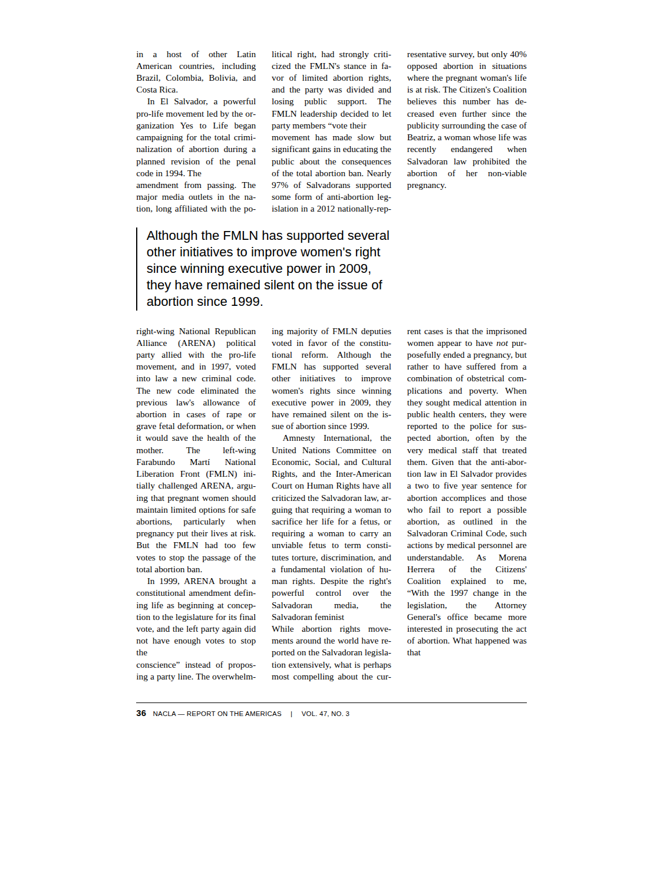in a host of other Latin American countries, including Brazil, Colombia, Bolivia, and Costa Rica.
In El Salvador, a powerful pro-life movement led by the organization Yes to Life began campaigning for the total criminalization of abortion during a planned revision of the penal code in 1994. The
amendment from passing. The major media outlets in the nation, long affiliated with the political right, had strongly criticized the FMLN's stance in favor of limited abortion rights, and the party was divided and losing public support. The FMLN leadership decided to let party members “vote their
movement has made slow but significant gains in educating the public about the consequences of the total abortion ban. Nearly 97% of Salvadorans supported some form of anti-abortion legislation in a 2012 nationally-representative survey, but only 40% opposed abortion in situations where the pregnant woman's life is at risk. The Citizen's Coalition believes this number has decreased even further since the publicity surrounding the case of Beatriz, a woman whose life was recently endangered when Salvadoran law prohibited the abortion of her non-viable pregnancy.
Although the FMLN has supported several other initiatives to improve women's right since winning executive power in 2009, they have remained silent on the issue of abortion since 1999.
right-wing National Republican Alliance (ARENA) political party allied with the pro-life movement, and in 1997, voted into law a new criminal code. The new code eliminated the previous law's allowance of abortion in cases of rape or grave fetal deformation, or when it would save the health of the mother. The left-wing Farabundo Martí National Liberation Front (FMLN) initially challenged ARENA, arguing that pregnant women should maintain limited options for safe abortions, particularly when pregnancy put their lives at risk. But the FMLN had too few votes to stop the passage of the total abortion ban.
In 1999, ARENA brought a constitutional amendment defining life as beginning at conception to the legislature for its final vote, and the left party again did not have enough votes to stop the
conscience” instead of proposing a party line. The overwhelming majority of FMLN deputies voted in favor of the constitutional reform. Although the FMLN has supported several other initiatives to improve women's rights since winning executive power in 2009, they have remained silent on the issue of abortion since 1999.
Amnesty International, the United Nations Committee on Economic, Social, and Cultural Rights, and the Inter-American Court on Human Rights have all criticized the Salvadoran law, arguing that requiring a woman to sacrifice her life for a fetus, or requiring a woman to carry an unviable fetus to term constitutes torture, discrimination, and a fundamental violation of human rights. Despite the right's powerful control over the Salvadoran media, the Salvadoran feminist
While abortion rights movements around the world have reported on the Salvadoran legislation extensively, what is perhaps most compelling about the current cases is that the imprisoned women appear to have not purposefully ended a pregnancy, but rather to have suffered from a combination of obstetrical complications and poverty. When they sought medical attention in public health centers, they were reported to the police for suspected abortion, often by the very medical staff that treated them. Given that the anti-abortion law in El Salvador provides a two to five year sentence for abortion accomplices and those who fail to report a possible abortion, as outlined in the Salvadoran Criminal Code, such actions by medical personnel are understandable. As Morena Herrera of the Citizens' Coalition explained to me, “With the 1997 change in the legislation, the Attorney General's office became more interested in prosecuting the act of abortion. What happened was that
36 NACLA — REPORT ON THE AMERICAS | VOL. 47, NO. 3